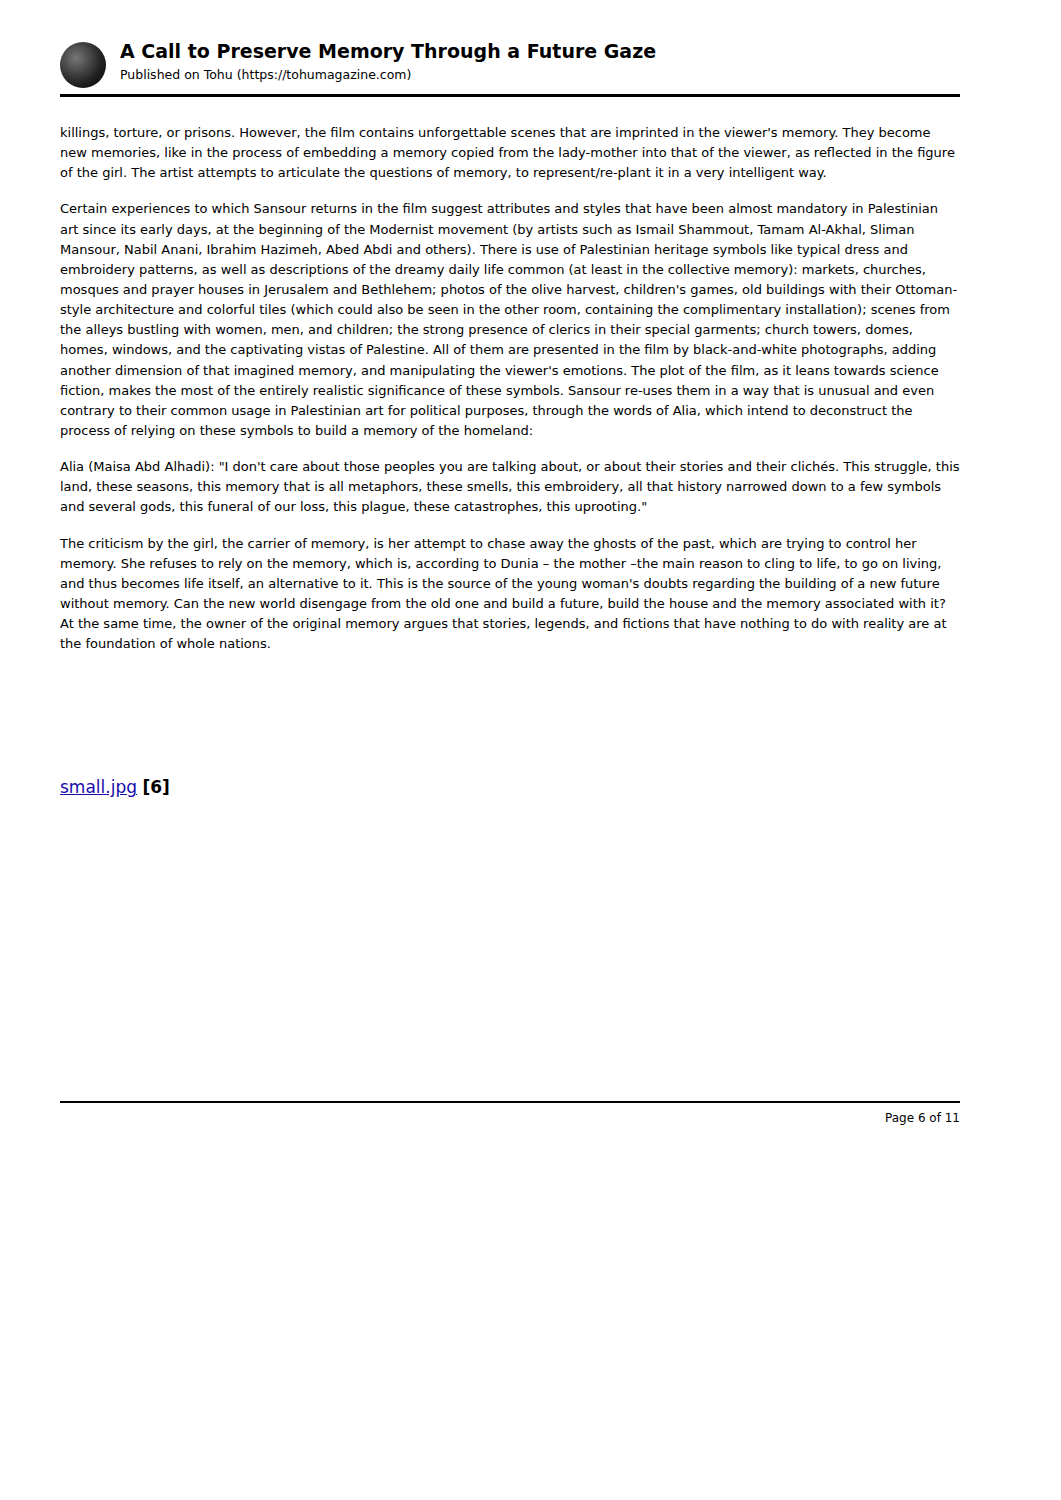A Call to Preserve Memory Through a Future Gaze
Published on Tohu (https://tohumagazine.com)
killings, torture, or prisons. However, the film contains unforgettable scenes that are imprinted in the viewer's memory. They become new memories, like in the process of embedding a memory copied from the lady-mother into that of the viewer, as reflected in the figure of the girl. The artist attempts to articulate the questions of memory, to represent/re-plant it in a very intelligent way.
Certain experiences to which Sansour returns in the film suggest attributes and styles that have been almost mandatory in Palestinian art since its early days, at the beginning of the Modernist movement (by artists such as Ismail Shammout, Tamam Al-Akhal, Sliman Mansour, Nabil Anani, Ibrahim Hazimeh, Abed Abdi and others). There is use of Palestinian heritage symbols like typical dress and embroidery patterns, as well as descriptions of the dreamy daily life common (at least in the collective memory): markets, churches, mosques and prayer houses in Jerusalem and Bethlehem; photos of the olive harvest, children's games, old buildings with their Ottoman-style architecture and colorful tiles (which could also be seen in the other room, containing the complimentary installation); scenes from the alleys bustling with women, men, and children; the strong presence of clerics in their special garments; church towers, domes, homes, windows, and the captivating vistas of Palestine. All of them are presented in the film by black-and-white photographs, adding another dimension of that imagined memory, and manipulating the viewer's emotions. The plot of the film, as it leans towards science fiction, makes the most of the entirely realistic significance of these symbols. Sansour re-uses them in a way that is unusual and even contrary to their common usage in Palestinian art for political purposes, through the words of Alia, which intend to deconstruct the process of relying on these symbols to build a memory of the homeland:
Alia (Maisa Abd Alhadi): "I don't care about those peoples you are talking about, or about their stories and their clichés. This struggle, this land, these seasons, this memory that is all metaphors, these smells, this embroidery, all that history narrowed down to a few symbols and several gods, this funeral of our loss, this plague, these catastrophes, this uprooting."
The criticism by the girl, the carrier of memory, is her attempt to chase away the ghosts of the past, which are trying to control her memory. She refuses to rely on the memory, which is, according to Dunia – the mother –the main reason to cling to life, to go on living, and thus becomes life itself, an alternative to it. This is the source of the young woman's doubts regarding the building of a new future without memory. Can the new world disengage from the old one and build a future, build the house and the memory associated with it? At the same time, the owner of the original memory argues that stories, legends, and fictions that have nothing to do with reality are at the foundation of whole nations.
small.jpg [6]
Page 6 of 11